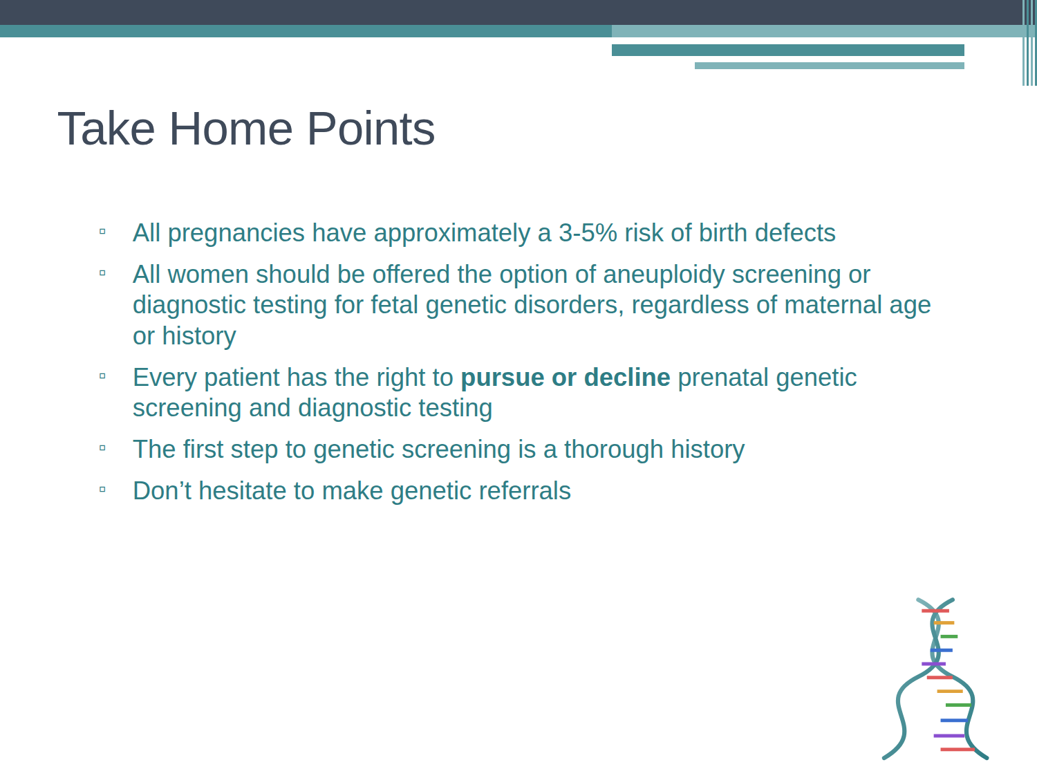Take Home Points
All pregnancies have approximately a 3-5% risk of birth defects
All women should be offered the option of aneuploidy screening or diagnostic testing for fetal genetic disorders, regardless of maternal age or history
Every patient has the right to pursue or decline prenatal genetic screening and diagnostic testing
The first step to genetic screening is a thorough history
Don’t hesitate to make genetic referrals